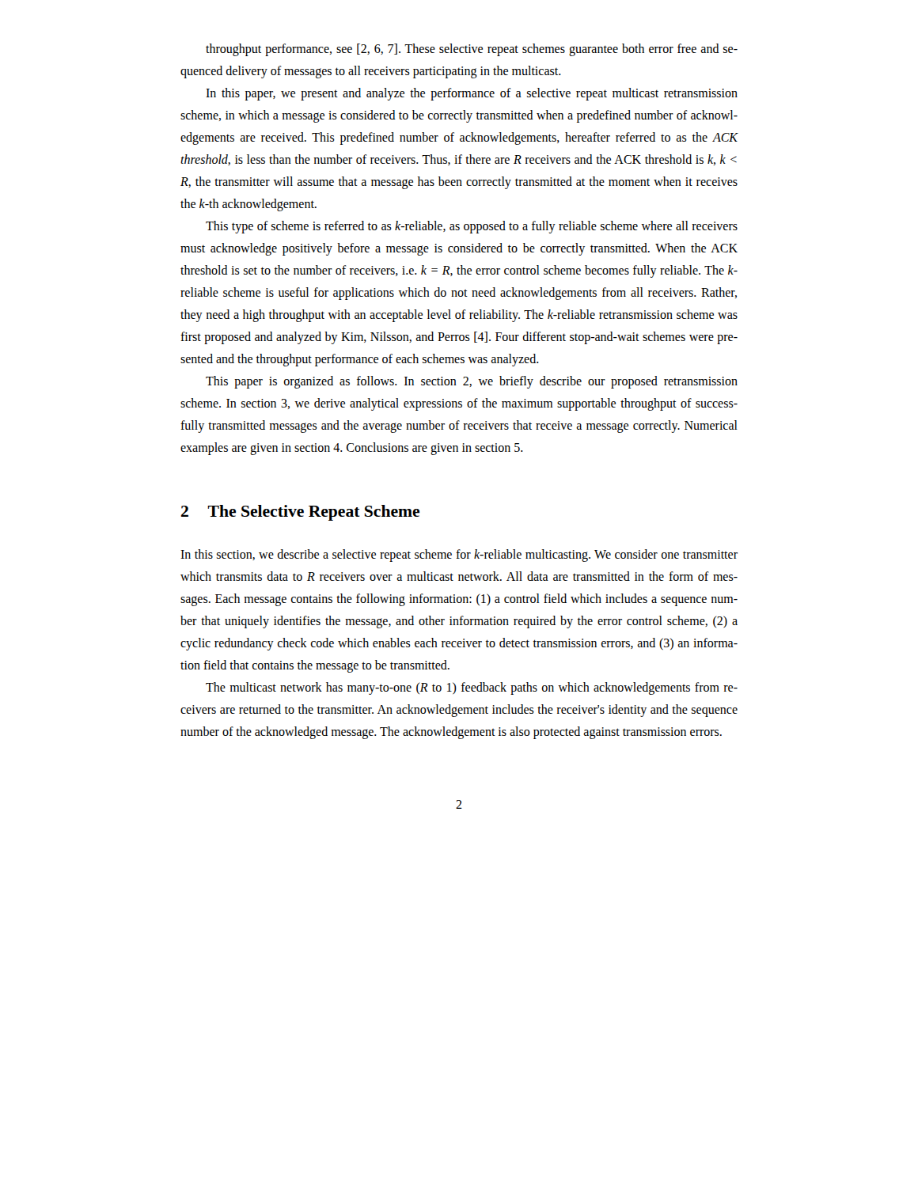throughput performance, see [2, 6, 7]. These selective repeat schemes guarantee both error free and sequenced delivery of messages to all receivers participating in the multicast.
In this paper, we present and analyze the performance of a selective repeat multicast retransmission scheme, in which a message is considered to be correctly transmitted when a predefined number of acknowledgements are received. This predefined number of acknowledgements, hereafter referred to as the ACK threshold, is less than the number of receivers. Thus, if there are R receivers and the ACK threshold is k, k < R, the transmitter will assume that a message has been correctly transmitted at the moment when it receives the k-th acknowledgement.
This type of scheme is referred to as k-reliable, as opposed to a fully reliable scheme where all receivers must acknowledge positively before a message is considered to be correctly transmitted. When the ACK threshold is set to the number of receivers, i.e. k = R, the error control scheme becomes fully reliable. The k-reliable scheme is useful for applications which do not need acknowledgements from all receivers. Rather, they need a high throughput with an acceptable level of reliability. The k-reliable retransmission scheme was first proposed and analyzed by Kim, Nilsson, and Perros [4]. Four different stop-and-wait schemes were presented and the throughput performance of each schemes was analyzed.
This paper is organized as follows. In section 2, we briefly describe our proposed retransmission scheme. In section 3, we derive analytical expressions of the maximum supportable throughput of successfully transmitted messages and the average number of receivers that receive a message correctly. Numerical examples are given in section 4. Conclusions are given in section 5.
2 The Selective Repeat Scheme
In this section, we describe a selective repeat scheme for k-reliable multicasting. We consider one transmitter which transmits data to R receivers over a multicast network. All data are transmitted in the form of messages. Each message contains the following information: (1) a control field which includes a sequence number that uniquely identifies the message, and other information required by the error control scheme, (2) a cyclic redundancy check code which enables each receiver to detect transmission errors, and (3) an information field that contains the message to be transmitted.
The multicast network has many-to-one (R to 1) feedback paths on which acknowledgements from receivers are returned to the transmitter. An acknowledgement includes the receiver's identity and the sequence number of the acknowledged message. The acknowledgement is also protected against transmission errors.
2